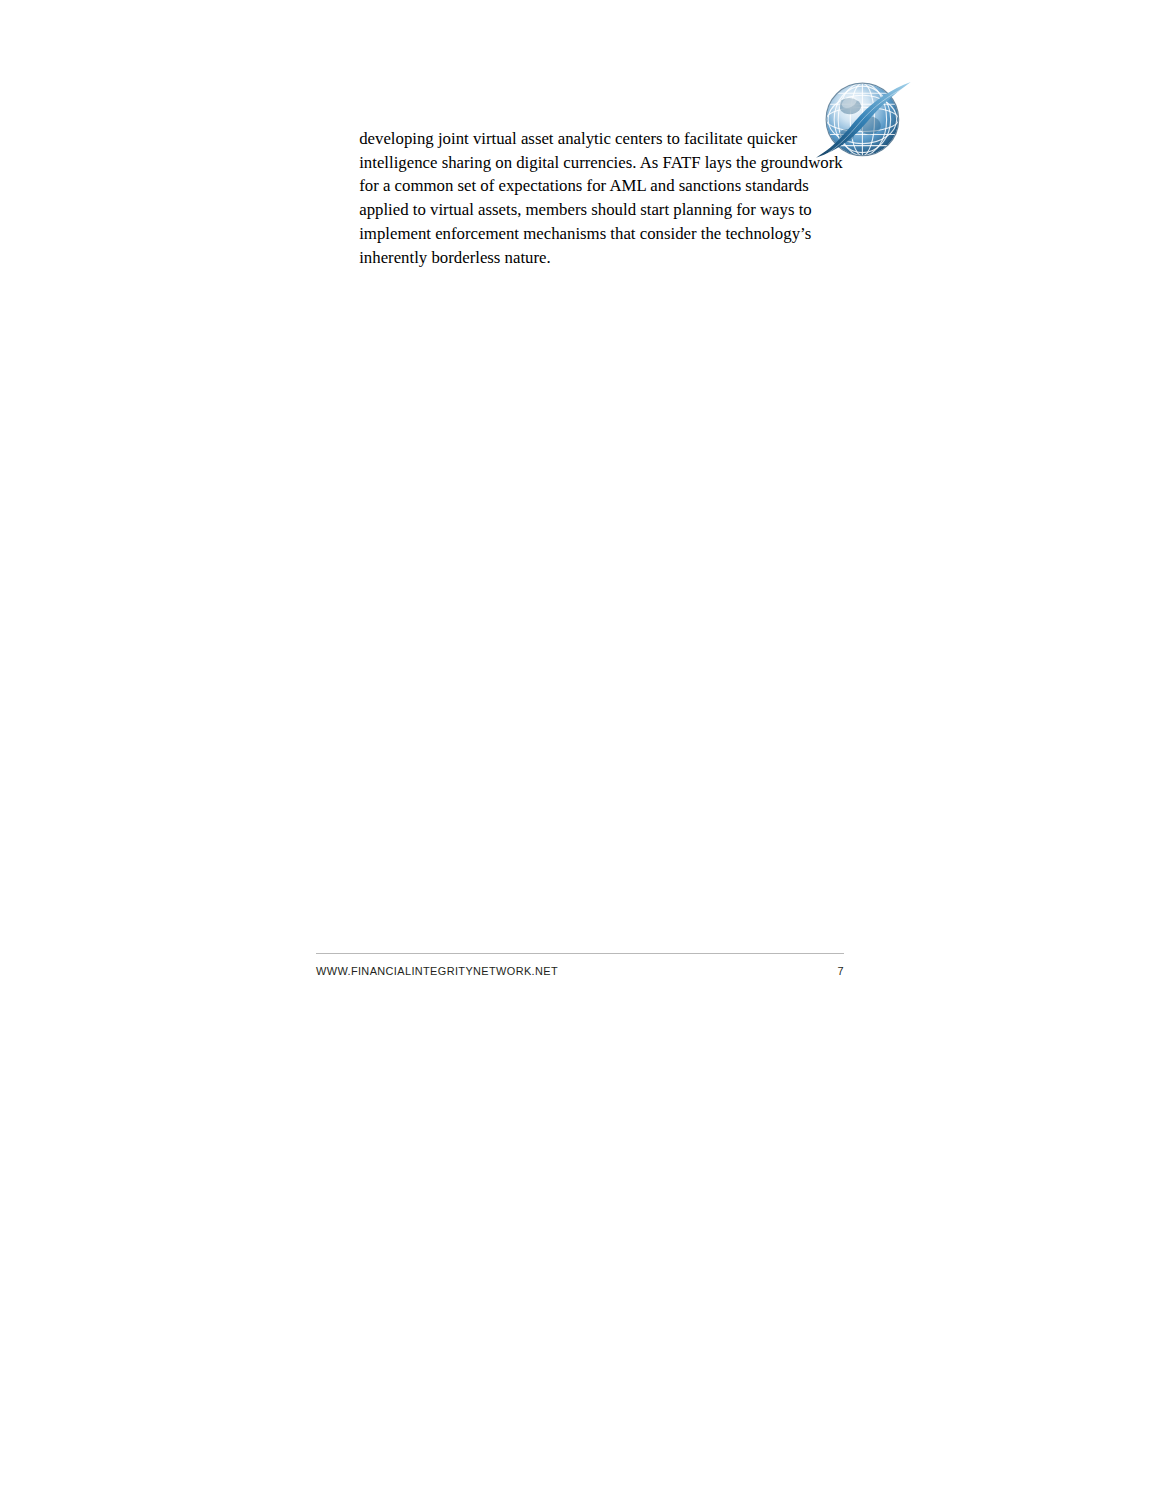developing joint virtual asset analytic centers to facilitate quicker intelligence sharing on digital currencies. As FATF lays the groundwork for a common set of expectations for AML and sanctions standards applied to virtual assets, members should start planning for ways to implement enforcement mechanisms that consider the technology’s inherently borderless nature.
www.financialintegritynetwork.net 7